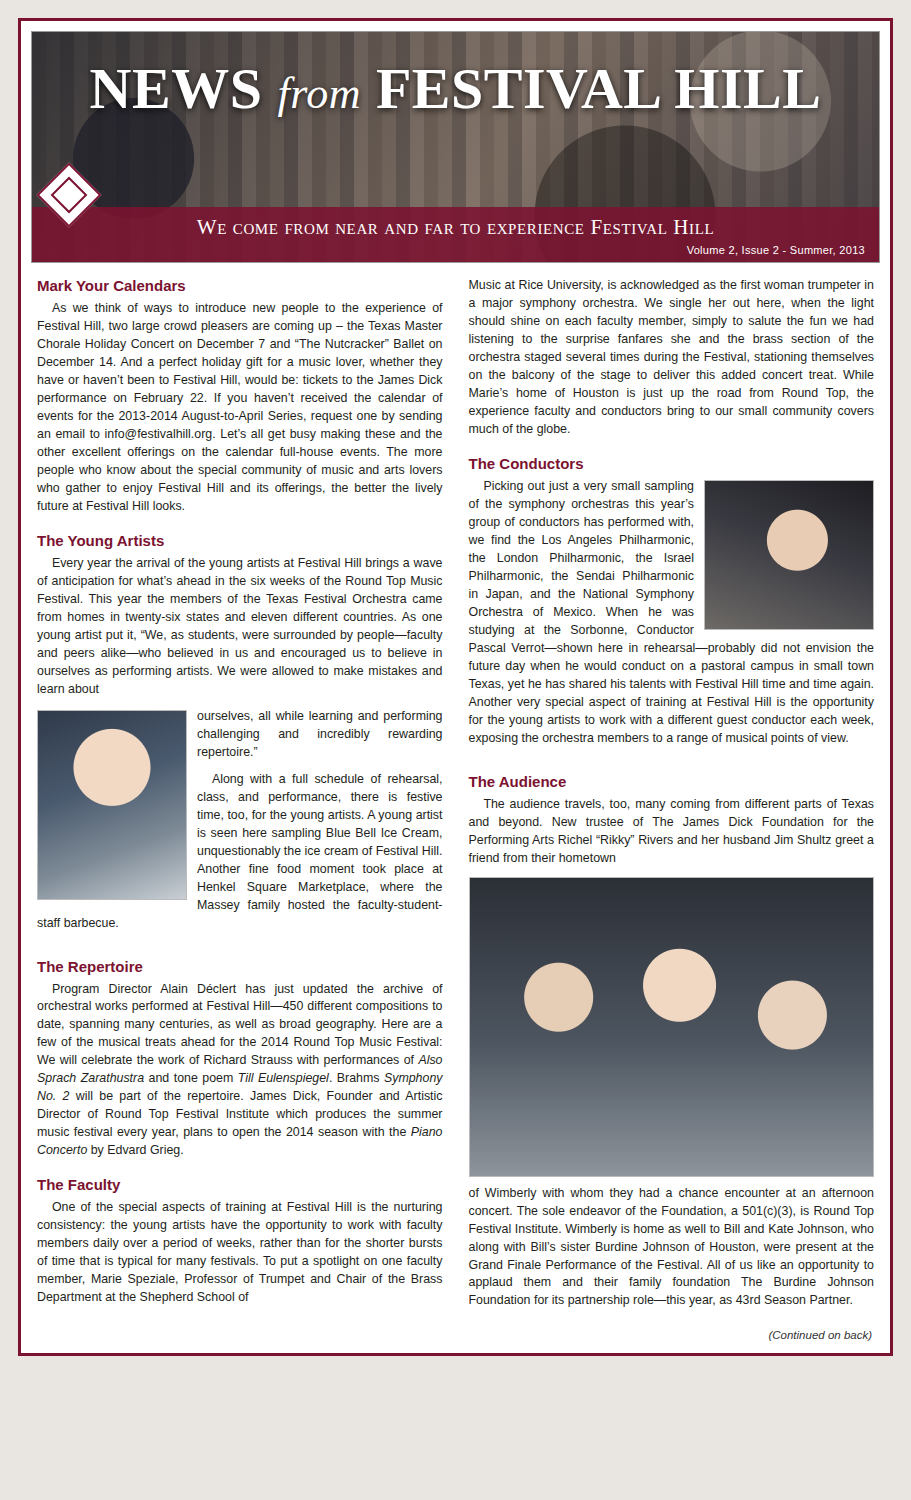NEWS from FESTIVAL HILL
We come from near and far to experience Festival Hill Volume 2, Issue 2 - Summer, 2013
Mark Your Calendars
As we think of ways to introduce new people to the experience of Festival Hill, two large crowd pleasers are coming up – the Texas Master Chorale Holiday Concert on December 7 and “The Nutcracker” Ballet on December 14. And a perfect holiday gift for a music lover, whether they have or haven’t been to Festival Hill, would be: tickets to the James Dick performance on February 22. If you haven’t received the calendar of events for the 2013-2014 August-to-April Series, request one by sending an email to info@festivalhill.org. Let’s all get busy making these and the other excellent offerings on the calendar full-house events. The more people who know about the special community of music and arts lovers who gather to enjoy Festival Hill and its offerings, the better the lively future at Festival Hill looks.
The Young Artists
Every year the arrival of the young artists at Festival Hill brings a wave of anticipation for what’s ahead in the six weeks of the Round Top Music Festival. This year the members of the Texas Festival Orchestra came from homes in twenty-six states and eleven different countries. As one young artist put it, “We, as students, were surrounded by people—faculty and peers alike—who believed in us and encouraged us to believe in ourselves as performing artists. We were allowed to make mistakes and learn about
ourselves, all while learning and performing challenging and incredibly rewarding repertoire.”
Along with a full schedule of rehearsal, class, and performance, there is festive time, too, for the young artists. A young artist is seen here sampling Blue Bell Ice Cream, unquestionably the ice cream of Festival Hill. Another fine food moment took place at Henkel Square Marketplace, where the Massey family hosted the faculty-student-staff barbecue.
The Repertoire
Program Director Alain Déclert has just updated the archive of orchestral works performed at Festival Hill—450 different compositions to date, spanning many centuries, as well as broad geography. Here are a few of the musical treats ahead for the 2014 Round Top Music Festival: We will celebrate the work of Richard Strauss with performances of Also Sprach Zarathustra and tone poem Till Eulenspiegel. Brahms Symphony No. 2 will be part of the repertoire. James Dick, Founder and Artistic Director of Round Top Festival Institute which produces the summer music festival every year, plans to open the 2014 season with the Piano Concerto by Edvard Grieg.
The Faculty
One of the special aspects of training at Festival Hill is the nurturing consistency: the young artists have the opportunity to work with faculty members daily over a period of weeks, rather than for the shorter bursts of time that is typical for many festivals. To put a spotlight on one faculty member, Marie Speziale, Professor of Trumpet and Chair of the Brass Department at the Shepherd School of
Music at Rice University, is acknowledged as the first woman trumpeter in a major symphony orchestra. We single her out here, when the light should shine on each faculty member, simply to salute the fun we had listening to the surprise fanfares she and the brass section of the orchestra staged several times during the Festival, stationing themselves on the balcony of the stage to deliver this added concert treat. While Marie’s home of Houston is just up the road from Round Top, the experience faculty and conductors bring to our small community covers much of the globe.
The Conductors
Picking out just a very small sampling of the symphony orchestras this year’s group of conductors has performed with, we find the Los Angeles Philharmonic, the London Philharmonic, the Israel Philharmonic, the Sendai Philharmonic in Japan, and the National Symphony Orchestra of Mexico. When he was studying at the Sorbonne, Conductor Pascal Verrot—shown here in rehearsal—probably did not envision the future day when he would conduct on a pastoral campus in small town Texas, yet he has shared his talents with Festival Hill time and time again. Another very special aspect of training at Festival Hill is the opportunity for the young artists to work with a different guest conductor each week, exposing the orchestra members to a range of musical points of view.
The Audience
The audience travels, too, many coming from different parts of Texas and beyond. New trustee of The James Dick Foundation for the Performing Arts Richel “Rikky” Rivers and her husband Jim Shultz greet a friend from their hometown
of Wimberly with whom they had a chance encounter at an afternoon concert. The sole endeavor of the Foundation, a 501(c)(3), is Round Top Festival Institute. Wimberly is home as well to Bill and Kate Johnson, who along with Bill’s sister Burdine Johnson of Houston, were present at the Grand Finale Performance of the Festival. All of us like an opportunity to applaud them and their family foundation The Burdine Johnson Foundation for its partnership role—this year, as 43rd Season Partner.
(Continued on back)